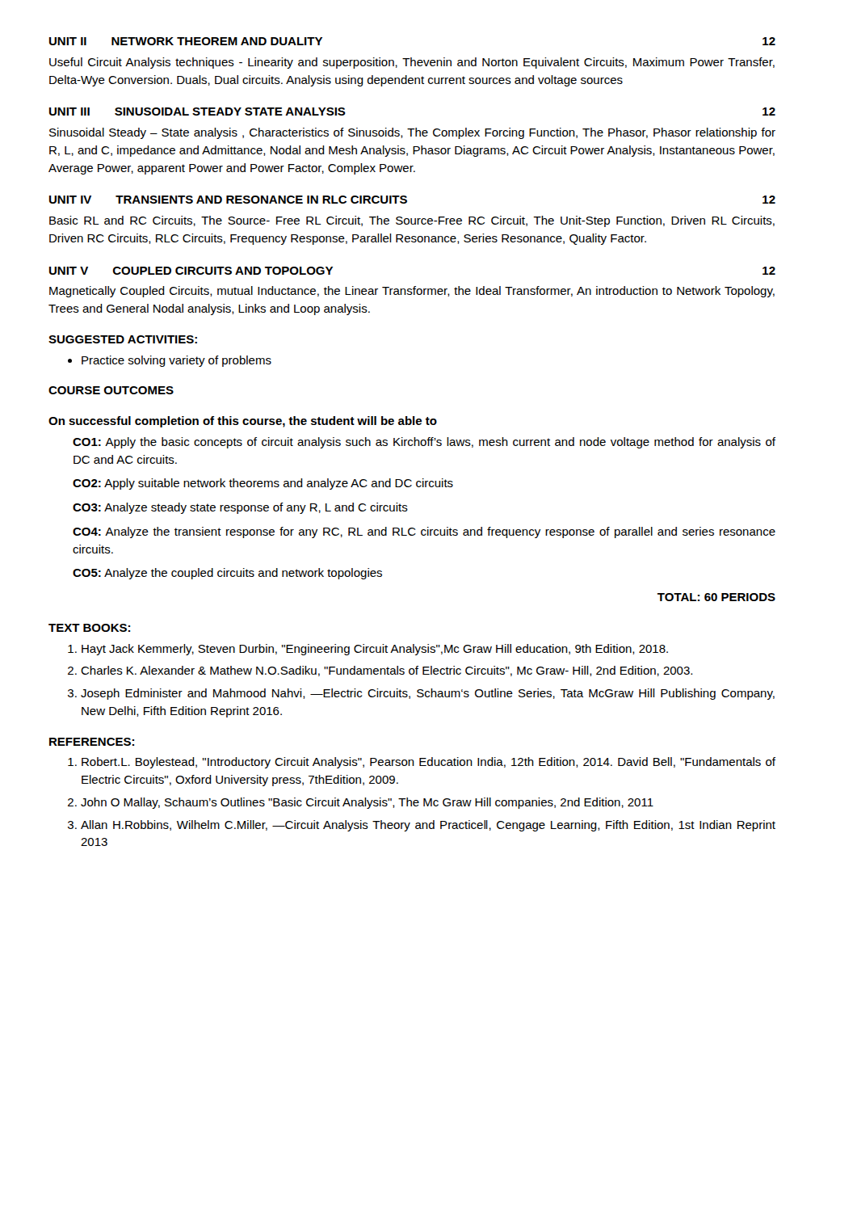UNIT II NETWORK THEOREM AND DUALITY 12
Useful Circuit Analysis techniques - Linearity and superposition, Thevenin and Norton Equivalent Circuits, Maximum Power Transfer, Delta-Wye Conversion. Duals, Dual circuits. Analysis using dependent current sources and voltage sources
UNIT III SINUSOIDAL STEADY STATE ANALYSIS 12
Sinusoidal Steady – State analysis , Characteristics of Sinusoids, The Complex Forcing Function, The Phasor, Phasor relationship for R, L, and C, impedance and Admittance, Nodal and Mesh Analysis, Phasor Diagrams, AC Circuit Power Analysis, Instantaneous Power, Average Power, apparent Power and Power Factor, Complex Power.
UNIT IV TRANSIENTS AND RESONANCE IN RLC CIRCUITS 12
Basic RL and RC Circuits, The Source- Free RL Circuit, The Source-Free RC Circuit, The Unit-Step Function, Driven RL Circuits, Driven RC Circuits, RLC Circuits, Frequency Response, Parallel Resonance, Series Resonance, Quality Factor.
UNIT V COUPLED CIRCUITS AND TOPOLOGY 12
Magnetically Coupled Circuits, mutual Inductance, the Linear Transformer, the Ideal Transformer, An introduction to Network Topology, Trees and General Nodal analysis, Links and Loop analysis.
SUGGESTED ACTIVITIES:
Practice solving variety of problems
COURSE OUTCOMES
On successful completion of this course, the student will be able to
CO1: Apply the basic concepts of circuit analysis such as Kirchoff’s laws, mesh current and node voltage method for analysis of DC and AC circuits.
CO2: Apply suitable network theorems and analyze AC and DC circuits
CO3: Analyze steady state response of any R, L and C circuits
CO4: Analyze the transient response for any RC, RL and RLC circuits and frequency response of parallel and series resonance circuits.
CO5: Analyze the coupled circuits and network topologies
TOTAL: 60 PERIODS
TEXT BOOKS:
Hayt Jack Kemmerly, Steven Durbin, "Engineering Circuit Analysis",Mc Graw Hill education, 9th Edition, 2018.
Charles K. Alexander & Mathew N.O.Sadiku, "Fundamentals of Electric Circuits", Mc Graw- Hill, 2nd Edition, 2003.
Joseph Edminister and Mahmood Nahvi, —Electric Circuits, Schaum‘s Outline Series, Tata McGraw Hill Publishing Company, New Delhi, Fifth Edition Reprint 2016.
REFERENCES:
Robert.L. Boylestead, "Introductory Circuit Analysis", Pearson Education India, 12th Edition, 2014. David Bell, "Fundamentals of Electric Circuits", Oxford University press, 7thEdition, 2009.
John O Mallay, Schaum’s Outlines "Basic Circuit Analysis", The Mc Graw Hill companies, 2nd Edition, 2011
Allan H.Robbins, Wilhelm C.Miller, —Circuit Analysis Theory and Practice‖, Cengage Learning, Fifth Edition, 1st Indian Reprint 2013